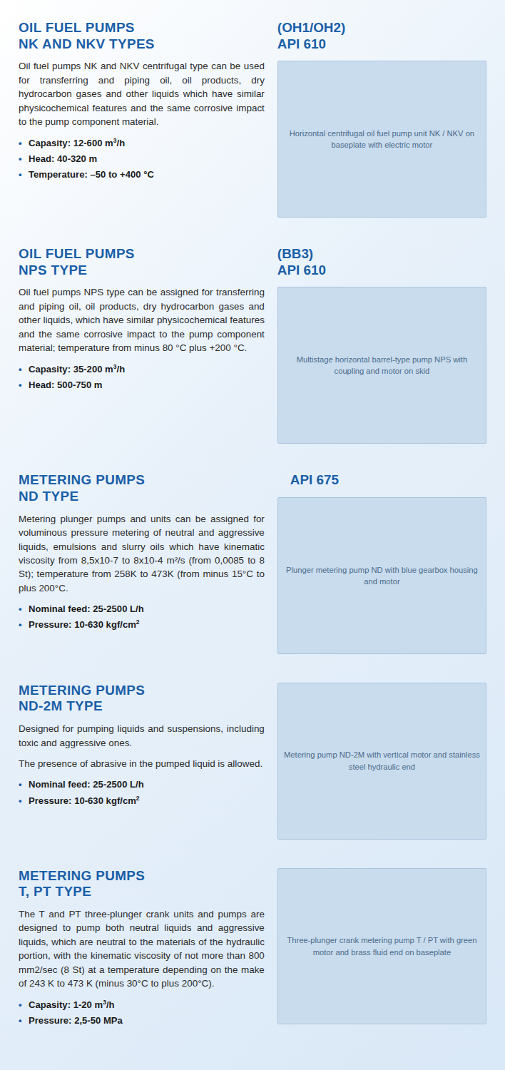Oil fuel pumps
NK and NKV types
Oil fuel pumps NK and NKV centrifugal type can be used for transferring and piping oil, oil products, dry hydrocarbon gases and other liquids which have similar physicochemical features and the same corrosive impact to the pump component material.
Capasity: 12-600 m3/h
Head: 40-320 m
Temperature: –50 to +400 °C
(OH1/OH2) API 610
Horizontal centrifugal oil fuel pump unit NK / NKV on baseplate with electric motor
Oil fuel pumps
NPS type
Oil fuel pumps NPS type can be assigned for transferring and piping oil, oil products, dry hydrocarbon gases and other liquids, which have similar physicochemical features and the same corrosive impact to the pump component material; temperature from minus 80 °C plus +200 °C.
Capasity: 35-200 m3/h
Head: 500-750 m
(BB3) API 610
Multistage horizontal barrel-type pump NPS with coupling and motor on skid
Metering pumps
ND type
Metering plunger pumps and units can be assigned for voluminous pressure metering of neutral and aggressive liquids, emulsions and slurry oils which have kinematic viscosity from 8,5x10-7 to 8x10-4 m²/s (from 0,0085 to 8 St); temperature from 258K to 473K (from minus 15°C to plus 200°C.
Nominal feed: 25-2500 L/h
Pressure: 10-630 kgf/cm2
API 675
Plunger metering pump ND with blue gearbox housing and motor
Metering pumps
ND-2M type
Designed for pumping liquids and suspensions, including toxic and aggressive ones.
The presence of abrasive in the pumped liquid is allowed.
Nominal feed: 25-2500 L/h
Pressure: 10-630 kgf/cm2
Metering pump ND-2M with vertical motor and stainless steel hydraulic end
Metering pumps
T, PT type
The T and PT three-plunger crank units and pumps are designed to pump both neutral liquids and aggressive liquids, which are neutral to the materials of the hydraulic portion, with the kinematic viscosity of not more than 800 mm2/sec (8 St) at a temperature depending on the make of 243 K to 473 K (minus 30°C to plus 200°C).
Capasity: 1-20 m3/h
Pressure: 2,5-50 MPa
Three-plunger crank metering pump T / PT with green motor and brass fluid end on baseplate